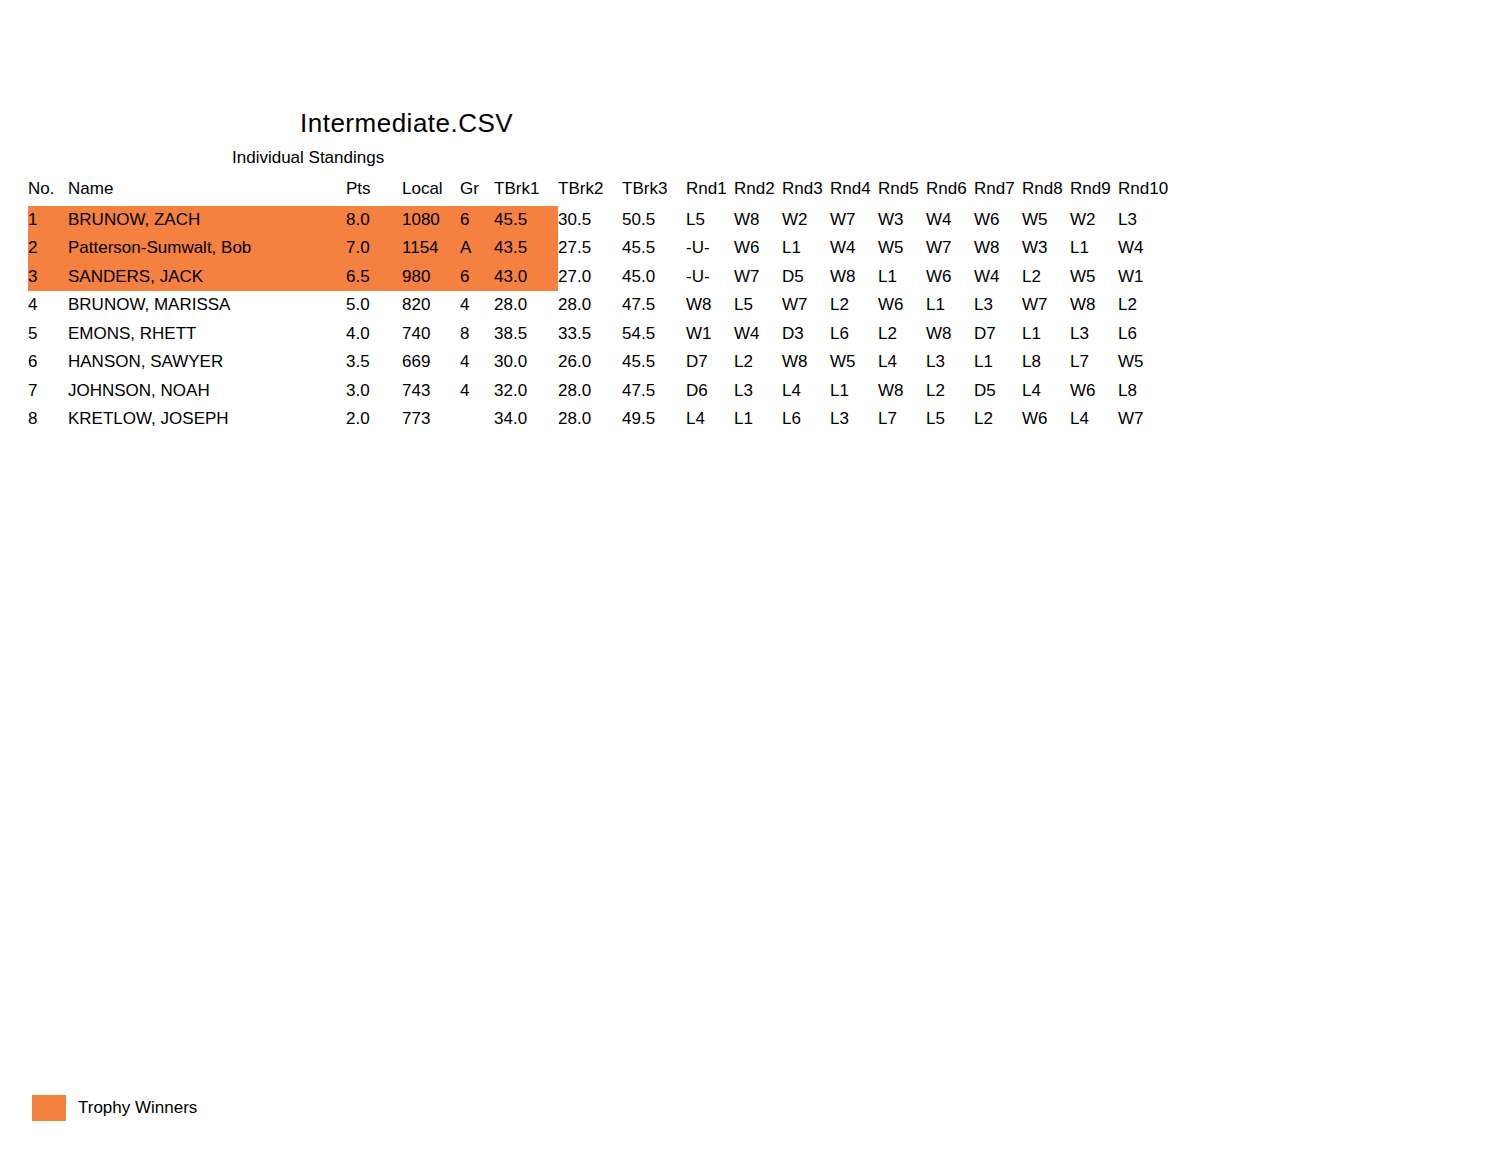Intermediate.CSV
Individual Standings
| No. | Name | Pts | Local | Gr | TBrk1 | TBrk2 | TBrk3 | Rnd1 | Rnd2 | Rnd3 | Rnd4 | Rnd5 | Rnd6 | Rnd7 | Rnd8 | Rnd9 | Rnd10 |
| --- | --- | --- | --- | --- | --- | --- | --- | --- | --- | --- | --- | --- | --- | --- | --- | --- | --- |
| 1 | BRUNOW, ZACH | 8.0 | 1080 | 6 | 45.5 | 30.5 | 50.5 | L5 | W8 | W2 | W7 | W3 | W4 | W6 | W5 | W2 | L3 |
| 2 | Patterson-Sumwalt, Bob | 7.0 | 1154 | A | 43.5 | 27.5 | 45.5 | -U- | W6 | L1 | W4 | W5 | W7 | W8 | W3 | L1 | W4 |
| 3 | SANDERS, JACK | 6.5 | 980 | 6 | 43.0 | 27.0 | 45.0 | -U- | W7 | D5 | W8 | L1 | W6 | W4 | L2 | W5 | W1 |
| 4 | BRUNOW, MARISSA | 5.0 | 820 | 4 | 28.0 | 28.0 | 47.5 | W8 | L5 | W7 | L2 | W6 | L1 | L3 | W7 | W8 | L2 |
| 5 | EMONS, RHETT | 4.0 | 740 | 8 | 38.5 | 33.5 | 54.5 | W1 | W4 | D3 | L6 | L2 | W8 | D7 | L1 | L3 | L6 |
| 6 | HANSON, SAWYER | 3.5 | 669 | 4 | 30.0 | 26.0 | 45.5 | D7 | L2 | W8 | W5 | L4 | L3 | L1 | L8 | L7 | W5 |
| 7 | JOHNSON, NOAH | 3.0 | 743 | 4 | 32.0 | 28.0 | 47.5 | D6 | L3 | L4 | L1 | W8 | L2 | D5 | L4 | W6 | L8 |
| 8 | KRETLOW, JOSEPH | 2.0 | 773 | | 34.0 | 28.0 | 49.5 | L4 | L1 | L6 | L3 | L7 | L5 | L2 | W6 | L4 | W7 |
Trophy Winners